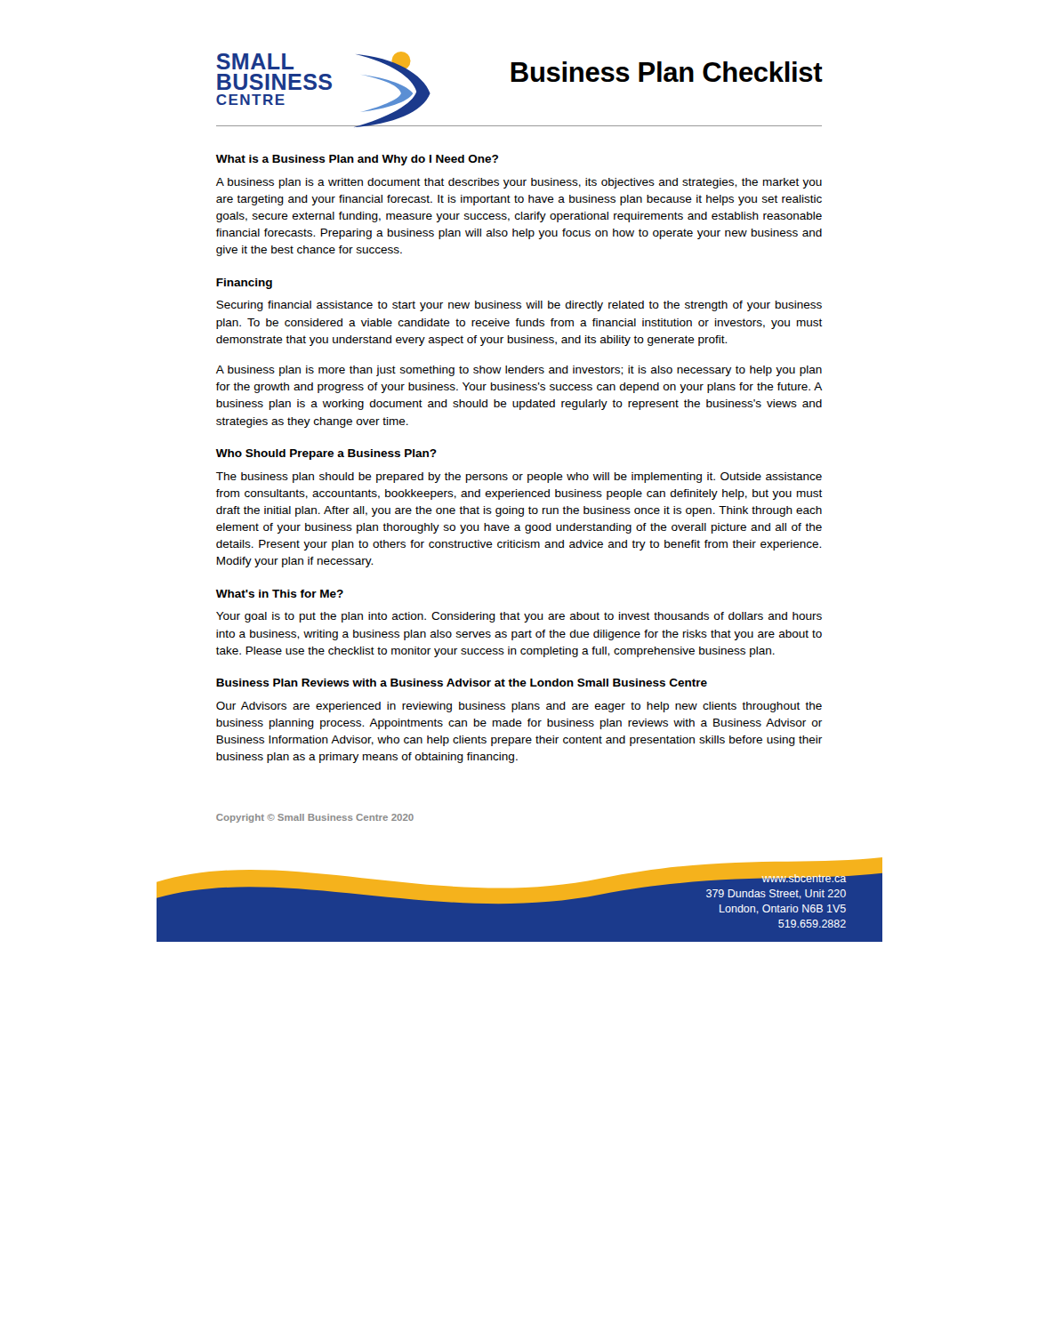SMALL BUSINESS CENTRE
Business Plan Checklist
What is a Business Plan and Why do I Need One?
A business plan is a written document that describes your business, its objectives and strategies, the market you are targeting and your financial forecast. It is important to have a business plan because it helps you set realistic goals, secure external funding, measure your success, clarify operational requirements and establish reasonable financial forecasts. Preparing a business plan will also help you focus on how to operate your new business and give it the best chance for success.
Financing
Securing financial assistance to start your new business will be directly related to the strength of your business plan. To be considered a viable candidate to receive funds from a financial institution or investors, you must demonstrate that you understand every aspect of your business, and its ability to generate profit.
A business plan is more than just something to show lenders and investors; it is also necessary to help you plan for the growth and progress of your business. Your business's success can depend on your plans for the future. A business plan is a working document and should be updated regularly to represent the business's views and strategies as they change over time.
Who Should Prepare a Business Plan?
The business plan should be prepared by the persons or people who will be implementing it. Outside assistance from consultants, accountants, bookkeepers, and experienced business people can definitely help, but you must draft the initial plan. After all, you are the one that is going to run the business once it is open. Think through each element of your business plan thoroughly so you have a good understanding of the overall picture and all of the details. Present your plan to others for constructive criticism and advice and try to benefit from their experience. Modify your plan if necessary.
What's in This for Me?
Your goal is to put the plan into action. Considering that you are about to invest thousands of dollars and hours into a business, writing a business plan also serves as part of the due diligence for the risks that you are about to take. Please use the checklist to monitor your success in completing a full, comprehensive business plan.
Business Plan Reviews with a Business Advisor at the London Small Business Centre
Our Advisors are experienced in reviewing business plans and are eager to help new clients throughout the business planning process. Appointments can be made for business plan reviews with a Business Advisor or Business Information Advisor, who can help clients prepare their content and presentation skills before using their business plan as a primary means of obtaining financing.
Copyright © Small Business Centre 2020
www.sbcentre.ca
379 Dundas Street, Unit 220
London, Ontario N6B 1V5
519.659.2882